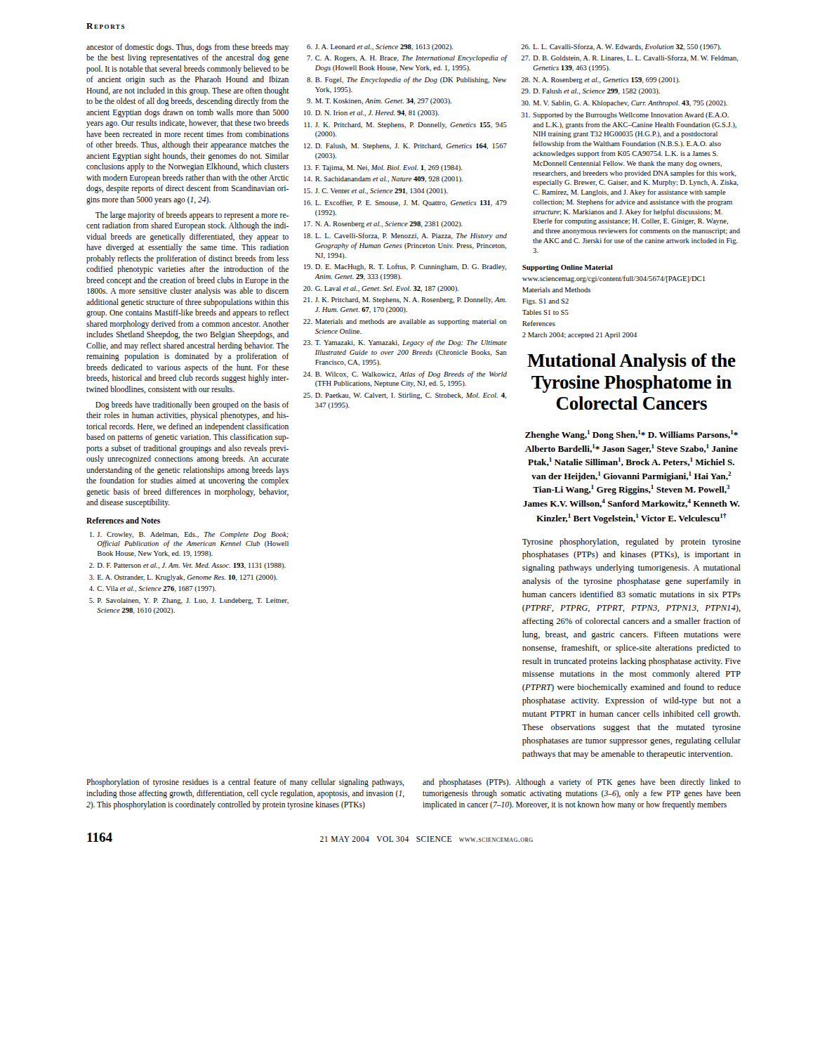Reports
ancestor of domestic dogs. Thus, dogs from these breeds may be the best living representatives of the ancestral dog gene pool. It is notable that several breeds commonly believed to be of ancient origin such as the Pharaoh Hound and Ibizan Hound, are not included in this group. These are often thought to be the oldest of all dog breeds, descending directly from the ancient Egyptian dogs drawn on tomb walls more than 5000 years ago. Our results indicate, however, that these two breeds have been recreated in more recent times from combinations of other breeds. Thus, although their appearance matches the ancient Egyptian sight hounds, their genomes do not. Similar conclusions apply to the Norwegian Elkhound, which clusters with modern European breeds rather than with the other Arctic dogs, despite reports of direct descent from Scandinavian origins more than 5000 years ago (1, 24).
The large majority of breeds appears to represent a more recent radiation from shared European stock. Although the individual breeds are genetically differentiated, they appear to have diverged at essentially the same time. This radiation probably reflects the proliferation of distinct breeds from less codified phenotypic varieties after the introduction of the breed concept and the creation of breed clubs in Europe in the 1800s. A more sensitive cluster analysis was able to discern additional genetic structure of three subpopulations within this group. One contains Mastiff-like breeds and appears to reflect shared morphology derived from a common ancestor. Another includes Shetland Sheepdog, the two Belgian Sheepdogs, and Collie, and may reflect shared ancestral herding behavior. The remaining population is dominated by a proliferation of breeds dedicated to various aspects of the hunt. For these breeds, historical and breed club records suggest highly intertwined bloodlines, consistent with our results.
Dog breeds have traditionally been grouped on the basis of their roles in human activities, physical phenotypes, and historical records. Here, we defined an independent classification based on patterns of genetic variation. This classification supports a subset of traditional groupings and also reveals previously unrecognized connections among breeds. An accurate understanding of the genetic relationships among breeds lays the foundation for studies aimed at uncovering the complex genetic basis of breed differences in morphology, behavior, and disease susceptibility.
References and Notes
J. Crowley, B. Adelman, Eds., The Complete Dog Book; Official Publication of the American Kennel Club (Howell Book House, New York, ed. 19, 1998).
D. F. Patterson et al., J. Am. Vet. Med. Assoc. 193, 1131 (1988).
E. A. Ostrander, L. Kruglyak, Genome Res. 10, 1271 (2000).
C. Vila et al., Science 276, 1687 (1997).
P. Savolainen, Y. P. Zhang, J. Luo, J. Lundeberg, T. Leitner, Science 298, 1610 (2002).
J. A. Leonard et al., Science 298, 1613 (2002).
C. A. Rogers, A. H. Brace, The International Encyclopedia of Dogs (Howell Book House, New York, ed. 1, 1995).
B. Fogel, The Encyclopedia of the Dog (DK Publishing, New York, 1995).
M. T. Koskinen, Anim. Genet. 34, 297 (2003).
D. N. Irion et al., J. Hered. 94, 81 (2003).
J. K. Pritchard, M. Stephens, P. Donnelly, Genetics 155, 945 (2000).
D. Falush, M. Stephens, J. K. Pritchard, Genetics 164, 1567 (2003).
F. Tajima, M. Nei, Mol. Biol. Evol. 1, 269 (1984).
R. Sachidanandam et al., Nature 409, 928 (2001).
J. C. Venter et al., Science 291, 1304 (2001).
L. Excoffier, P. E. Smouse, J. M. Quattro, Genetics 131, 479 (1992).
N. A. Rosenberg et al., Science 298, 2381 (2002).
L. L. Cavelli-Sforza, P. Menozzi, A. Piazza, The History and Geography of Human Genes (Princeton Univ. Press, Princeton, NJ, 1994).
D. E. MacHugh, R. T. Loftus, P. Cunningham, D. G. Bradley, Anim. Genet. 29, 333 (1998).
G. Laval et al., Genet. Sel. Evol. 32, 187 (2000).
J. K. Pritchard, M. Stephens, N. A. Rosenberg, P. Donnelly, Am. J. Hum. Genet. 67, 170 (2000).
Materials and methods are available as supporting material on Science Online.
T. Yamazaki, K. Yamazaki, Legacy of the Dog: The Ultimate Illustrated Guide to over 200 Breeds (Chronicle Books, San Francisco, CA, 1995).
B. Wilcox, C. Walkowicz, Atlas of Dog Breeds of the World (TFH Publications, Neptune City, NJ, ed. 5, 1995).
D. Paetkau, W. Calvert, I. Stirling, C. Strobeck, Mol. Ecol. 4, 347 (1995).
L. L. Cavalli-Sforza, A. W. Edwards, Evolution 32, 550 (1967).
D. B. Goldstein, A. R. Linares, L. L. Cavalli-Sforza, M. W. Feldman, Genetics 139, 463 (1995).
N. A. Rosenberg et al., Genetics 159, 699 (2001).
D. Falush et al., Science 299, 1582 (2003).
M. V. Sablin, G. A. Khlopachev, Curr. Anthropol. 43, 795 (2002).
Supported by the Burroughs Wellcome Innovation Award (E.A.O. and L.K.), grants from the AKC–Canine Health Foundation (G.S.J.), NIH training grant T32 HG00035 (H.G.P.), and a postdoctoral fellowship from the Waltham Foundation (N.B.S.). E.A.O. also acknowledges support from K05 CA90754. L.K. is a James S. McDonnell Centennial Fellow. We thank the many dog owners, researchers, and breeders who provided DNA samples for this work, especially G. Brewer, C. Gaiser, and K. Murphy; D. Lynch, A. Ziska, C. Ramirez, M. Langlois, and J. Akey for assistance with sample collection; M. Stephens for advice and assistance with the program structure; K. Markianos and J. Akey for helpful discussions; M. Eberle for computing assistance; H. Coller, E. Giniger, R. Wayne, and three anonymous reviewers for comments on the manuscript; and the AKC and C. Jierski for use of the canine artwork included in Fig. 3.
Supporting Online Material
www.sciencemag.org/cgi/content/full/304/5674/[PAGE]/DC1
Materials and Methods
Figs. S1 and S2
Tables S1 to S5
References
2 March 2004; accepted 21 April 2004
Mutational Analysis of the Tyrosine Phosphatome in Colorectal Cancers
Zhenghe Wang,1 Dong Shen,1* D. Williams Parsons,1* Alberto Bardelli,1* Jason Sager,1 Steve Szabo,1 Janine Ptak,1 Natalie Silliman1, Brock A. Peters,1 Michiel S. van der Heijden,1 Giovanni Parmigiani,1 Hai Yan,2 Tian-Li Wang,1 Greg Riggins,1 Steven M. Powell,3 James K.V. Willson,4 Sanford Markowitz,4 Kenneth W. Kinzler,1 Bert Vogelstein,1 Victor E. Velculescu1†
Tyrosine phosphorylation, regulated by protein tyrosine phosphatases (PTPs) and kinases (PTKs), is important in signaling pathways underlying tumorigenesis. A mutational analysis of the tyrosine phosphatase gene superfamily in human cancers identified 83 somatic mutations in six PTPs (PTPRF, PTPRG, PTPRT, PTPN3, PTPN13, PTPN14), affecting 26% of colorectal cancers and a smaller fraction of lung, breast, and gastric cancers. Fifteen mutations were nonsense, frameshift, or splice-site alterations predicted to result in truncated proteins lacking phosphatase activity. Five missense mutations in the most commonly altered PTP (PTPRT) were biochemically examined and found to reduce phosphatase activity. Expression of wild-type but not a mutant PTPRT in human cancer cells inhibited cell growth. These observations suggest that the mutated tyrosine phosphatases are tumor suppressor genes, regulating cellular pathways that may be amenable to therapeutic intervention.
Phosphorylation of tyrosine residues is a central feature of many cellular signaling pathways, including those affecting growth, differentiation, cell cycle regulation, apoptosis, and invasion (1, 2). This phosphorylation is coordinately controlled by protein tyrosine kinases (PTKs)
and phosphatases (PTPs). Although a variety of PTK genes have been directly linked to tumorigenesis through somatic activating mutations (3–6), only a few PTP genes have been implicated in cancer (7–10). Moreover, it is not known how many or how frequently members
1164
21 MAY 2004 VOL 304 SCIENCE www.sciencemag.org